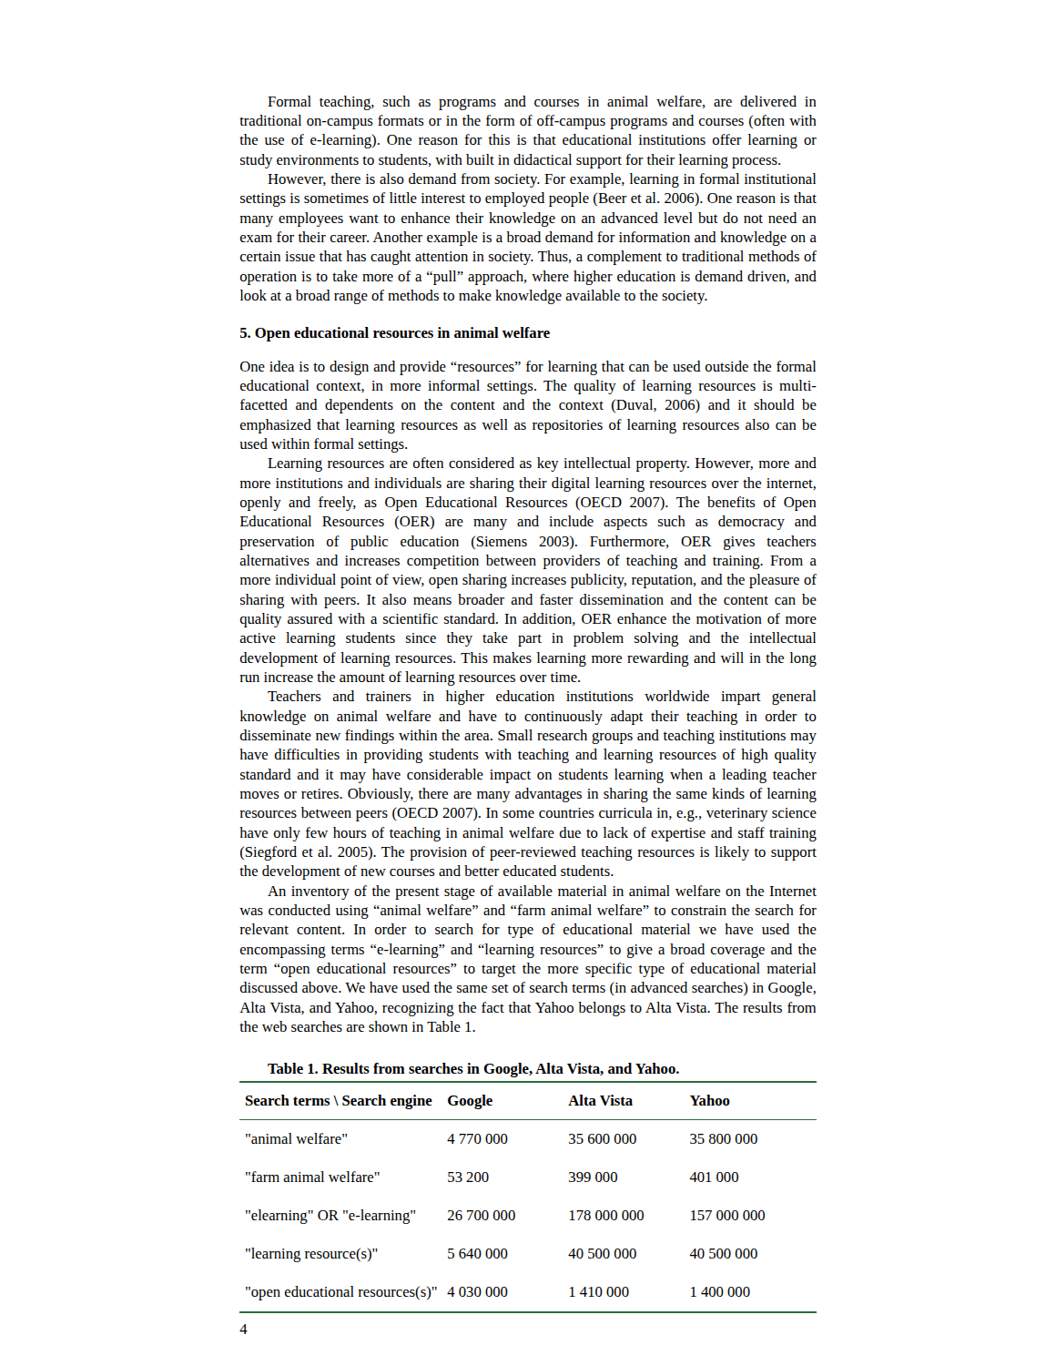Formal teaching, such as programs and courses in animal welfare, are delivered in traditional on-campus formats or in the form of off-campus programs and courses (often with the use of e-learning). One reason for this is that educational institutions offer learning or study environments to students, with built in didactical support for their learning process.
However, there is also demand from society. For example, learning in formal institutional settings is sometimes of little interest to employed people (Beer et al. 2006). One reason is that many employees want to enhance their knowledge on an advanced level but do not need an exam for their career. Another example is a broad demand for information and knowledge on a certain issue that has caught attention in society. Thus, a complement to traditional methods of operation is to take more of a “pull” approach, where higher education is demand driven, and look at a broad range of methods to make knowledge available to the society.
5. Open educational resources in animal welfare
One idea is to design and provide “resources” for learning that can be used outside the formal educational context, in more informal settings. The quality of learning resources is multi-facetted and dependents on the content and the context (Duval, 2006) and it should be emphasized that learning resources as well as repositories of learning resources also can be used within formal settings.
Learning resources are often considered as key intellectual property. However, more and more institutions and individuals are sharing their digital learning resources over the internet, openly and freely, as Open Educational Resources (OECD 2007). The benefits of Open Educational Resources (OER) are many and include aspects such as democracy and preservation of public education (Siemens 2003). Furthermore, OER gives teachers alternatives and increases competition between providers of teaching and training. From a more individual point of view, open sharing increases publicity, reputation, and the pleasure of sharing with peers. It also means broader and faster dissemination and the content can be quality assured with a scientific standard. In addition, OER enhance the motivation of more active learning students since they take part in problem solving and the intellectual development of learning resources. This makes learning more rewarding and will in the long run increase the amount of learning resources over time.
Teachers and trainers in higher education institutions worldwide impart general knowledge on animal welfare and have to continuously adapt their teaching in order to disseminate new findings within the area. Small research groups and teaching institutions may have difficulties in providing students with teaching and learning resources of high quality standard and it may have considerable impact on students learning when a leading teacher moves or retires. Obviously, there are many advantages in sharing the same kinds of learning resources between peers (OECD 2007). In some countries curricula in, e.g., veterinary science have only few hours of teaching in animal welfare due to lack of expertise and staff training (Siegford et al. 2005). The provision of peer-reviewed teaching resources is likely to support the development of new courses and better educated students.
An inventory of the present stage of available material in animal welfare on the Internet was conducted using “animal welfare” and “farm animal welfare” to constrain the search for relevant content. In order to search for type of educational material we have used the encompassing terms “e-learning” and “learning resources” to give a broad coverage and the term “open educational resources” to target the more specific type of educational material discussed above. We have used the same set of search terms (in advanced searches) in Google, Alta Vista, and Yahoo, recognizing the fact that Yahoo belongs to Alta Vista. The results from the web searches are shown in Table 1.
Table 1. Results from searches in Google, Alta Vista, and Yahoo.
| Search terms \ Search engine | Google | Alta Vista | Yahoo |
| --- | --- | --- | --- |
| "animal welfare" | 4 770 000 | 35 600 000 | 35 800 000 |
| "farm animal welfare" | 53 200 | 399 000 | 401 000 |
| "elearning" OR "e-learning" | 26 700 000 | 178 000 000 | 157 000 000 |
| "learning resource(s)" | 5 640 000 | 40 500 000 | 40 500 000 |
| "open educational resources(s)" | 4 030 000 | 1 410 000 | 1 400 000 |
4